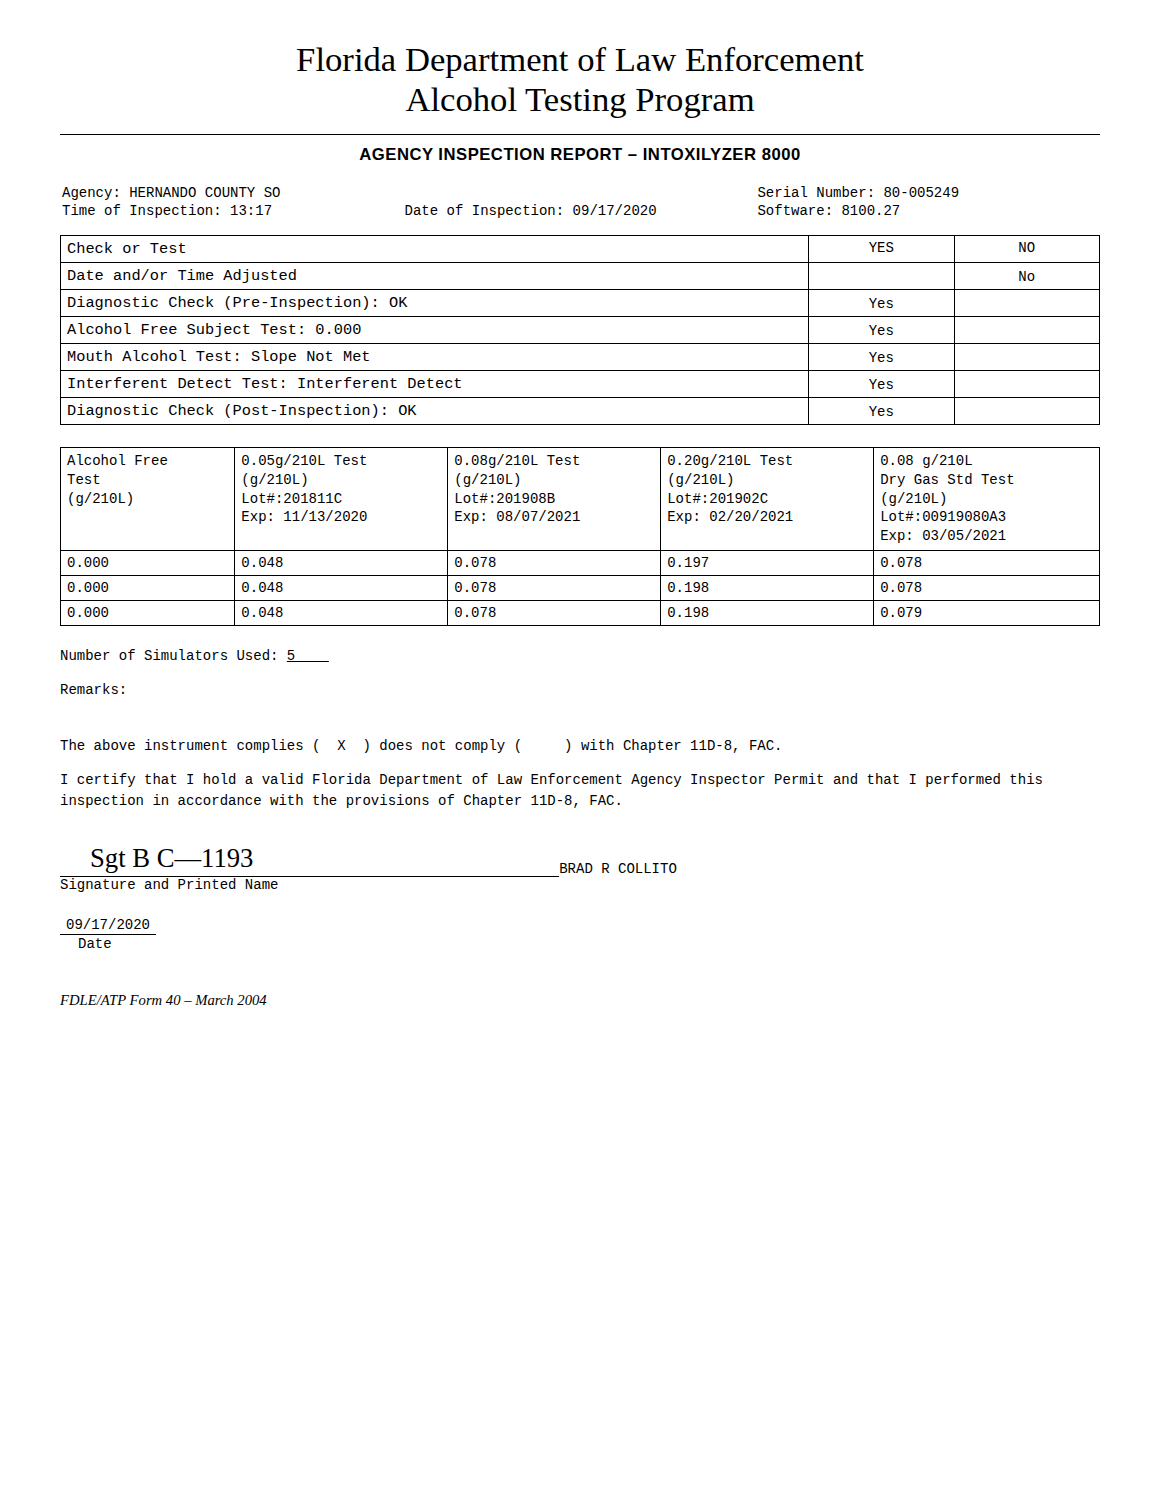Florida Department of Law Enforcement
Alcohol Testing Program
AGENCY INSPECTION REPORT – INTOXILYZER 8000
| Agency: HERNANDO COUNTY SO | | Serial Number: 80-005249 |
| Time of Inspection: 13:17 | Date of Inspection: 09/17/2020 | Software: 8100.27 |
| Check or Test | YES | NO |
| --- | --- | --- |
| Date and/or Time Adjusted | | No |
| Diagnostic Check (Pre-Inspection): OK | Yes | |
| Alcohol Free Subject Test: 0.000 | Yes | |
| Mouth Alcohol Test: Slope Not Met | Yes | |
| Interferent Detect Test: Interferent Detect | Yes | |
| Diagnostic Check (Post-Inspection): OK | Yes | |
| Alcohol Free Test (g/210L) | 0.05g/210L Test (g/210L) Lot#:201811C Exp: 11/13/2020 | 0.08g/210L Test (g/210L) Lot#:201908B Exp: 08/07/2021 | 0.20g/210L Test (g/210L) Lot#:201902C Exp: 02/20/2021 | 0.08 g/210L Dry Gas Std Test (g/210L) Lot#:00919080A3 Exp: 03/05/2021 |
| --- | --- | --- | --- | --- |
| 0.000 | 0.048 | 0.078 | 0.197 | 0.078 |
| 0.000 | 0.048 | 0.078 | 0.198 | 0.078 |
| 0.000 | 0.048 | 0.078 | 0.198 | 0.079 |
Number of Simulators Used: 5
Remarks:
The above instrument complies ( X ) does not comply ( ) with Chapter 11D-8, FAC.
I certify that I hold a valid Florida Department of Law Enforcement Agency Inspector Permit and that I performed this inspection in accordance with the provisions of Chapter 11D-8, FAC.
| Sgt B C—1193 | BRAD R COLLITO |
| Signature and Printed Name | |
09/17/2020 Date
FDLE/ATP Form 40 – March 2004